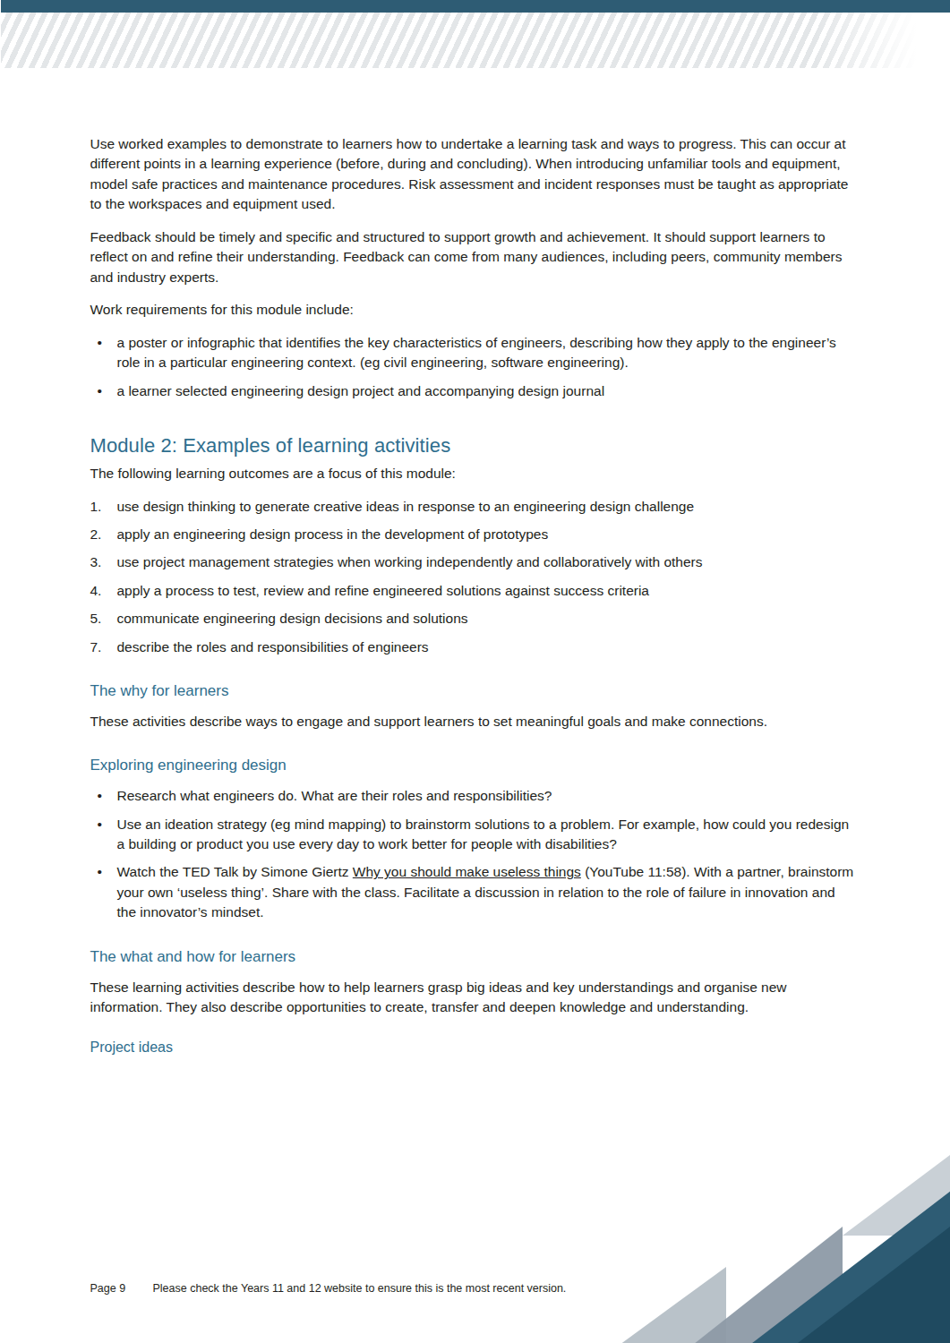Use worked examples to demonstrate to learners how to undertake a learning task and ways to progress. This can occur at different points in a learning experience (before, during and concluding). When introducing unfamiliar tools and equipment, model safe practices and maintenance procedures. Risk assessment and incident responses must be taught as appropriate to the workspaces and equipment used.
Feedback should be timely and specific and structured to support growth and achievement. It should support learners to reflect on and refine their understanding. Feedback can come from many audiences, including peers, community members and industry experts.
Work requirements for this module include:
a poster or infographic that identifies the key characteristics of engineers, describing how they apply to the engineer’s role in a particular engineering context. (eg civil engineering, software engineering).
a learner selected engineering design project and accompanying design journal
Module 2: Examples of learning activities
The following learning outcomes are a focus of this module:
1. use design thinking to generate creative ideas in response to an engineering design challenge
2. apply an engineering design process in the development of prototypes
3. use project management strategies when working independently and collaboratively with others
4. apply a process to test, review and refine engineered solutions against success criteria
5. communicate engineering design decisions and solutions
7. describe the roles and responsibilities of engineers
The why for learners
These activities describe ways to engage and support learners to set meaningful goals and make connections.
Exploring engineering design
Research what engineers do. What are their roles and responsibilities?
Use an ideation strategy (eg mind mapping) to brainstorm solutions to a problem. For example, how could you redesign a building or product you use every day to work better for people with disabilities?
Watch the TED Talk by Simone Giertz Why you should make useless things (YouTube 11:58). With a partner, brainstorm your own ‘useless thing’. Share with the class. Facilitate a discussion in relation to the role of failure in innovation and the innovator’s mindset.
The what and how for learners
These learning activities describe how to help learners grasp big ideas and key understandings and organise new information. They also describe opportunities to create, transfer and deepen knowledge and understanding.
Project ideas
Page 9 Please check the Years 11 and 12 website to ensure this is the most recent version.